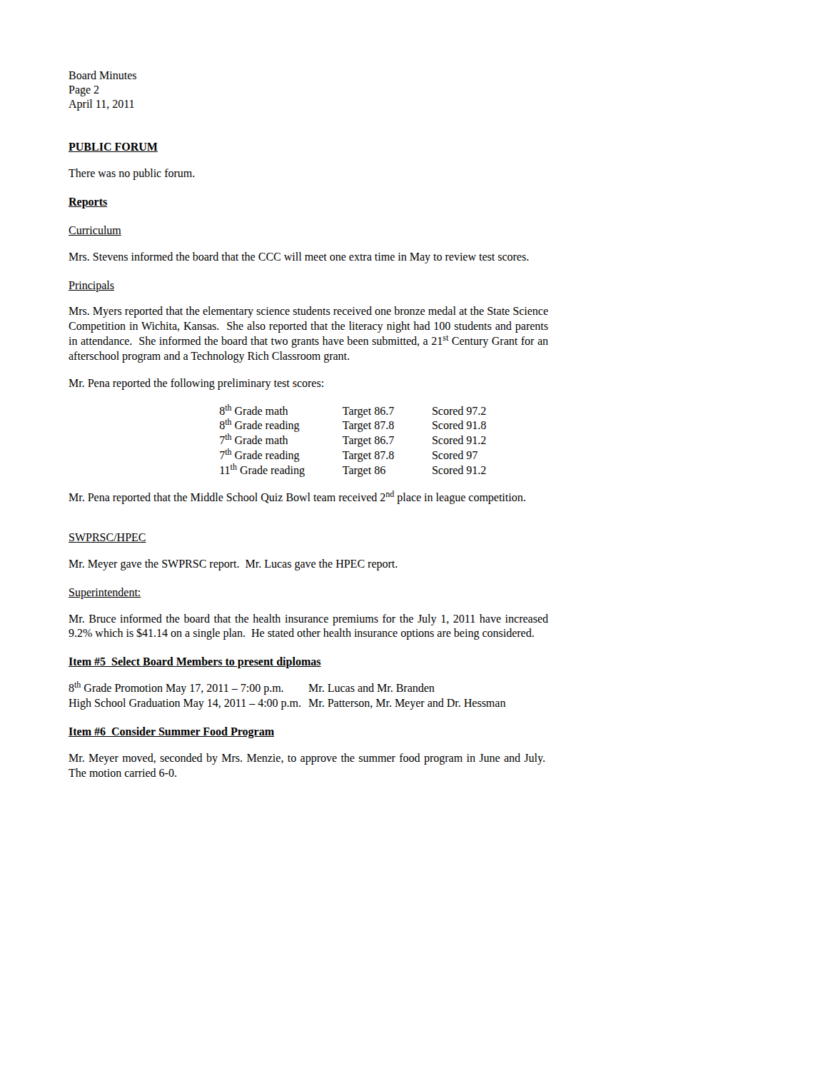Board Minutes
Page 2
April 11, 2011
PUBLIC FORUM
There was no public forum.
Reports
Curriculum
Mrs. Stevens informed the board that the CCC will meet one extra time in May to review test scores.
Principals
Mrs. Myers reported that the elementary science students received one bronze medal at the State Science Competition in Wichita, Kansas. She also reported that the literacy night had 100 students and parents in attendance. She informed the board that two grants have been submitted, a 21st Century Grant for an afterschool program and a Technology Rich Classroom grant.
Mr. Pena reported the following preliminary test scores:
| 8 th Grade math | Target 86.7 | Scored 97.2 |
| 8 th Grade reading | Target 87.8 | Scored 91.8 |
| 7 th Grade math | Target 86.7 | Scored 91.2 |
| 7 th Grade reading | Target 87.8 | Scored 97 |
| 11 th Grade reading | Target 86 | Scored 91.2 |
Mr. Pena reported that the Middle School Quiz Bowl team received 2nd place in league competition.
SWPRSC/HPEC
Mr. Meyer gave the SWPRSC report. Mr. Lucas gave the HPEC report.
Superintendent:
Mr. Bruce informed the board that the health insurance premiums for the July 1, 2011 have increased 9.2% which is $41.14 on a single plan. He stated other health insurance options are being considered.
Item #5 Select Board Members to present diplomas
| 8 th Grade Promotion May 17, 2011 – 7:00 p.m. | Mr. Lucas and Mr. Branden |
| High School Graduation May 14, 2011 – 4:00 p.m. | Mr. Patterson, Mr. Meyer and Dr. Hessman |
Item #6 Consider Summer Food Program
Mr. Meyer moved, seconded by Mrs. Menzie, to approve the summer food program in June and July. The motion carried 6-0.